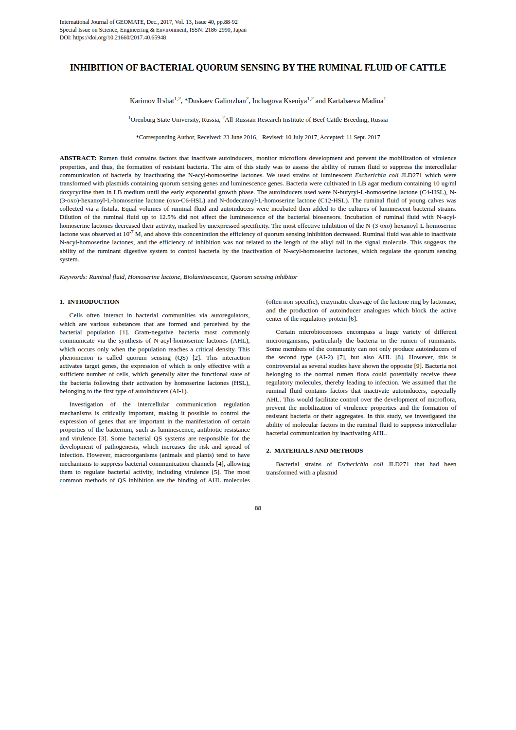International Journal of GEOMATE, Dec., 2017, Vol. 13, Issue 40, pp.88-92
Special Issue on Science, Engineering & Environment, ISSN: 2186-2990, Japan
DOI: https://doi.org/10.21660/2017.40.65948
Inhibition of Bacterial Quorum Sensing by the Ruminal Fluid of Cattle
Karimov Il,shat1,2, *Duskaev Galimzhan2, Inchagova Kseniya1,2 and Kartabaeva Madina1
1Orenburg State University, Russia, 2All-Russian Research Institute of Beef Cattle Breeding, Russia
*Corresponding Author, Received: 23 June 2016, Revised: 10 July 2017, Accepted: 11 Sept. 2017
ABSTRACT: Rumen fluid contains factors that inactivate autoinducers, monitor microflora development and prevent the mobilization of virulence properties, and thus, the formation of resistant bacteria. The aim of this study was to assess the ability of rumen fluid to suppress the intercellular communication of bacteria by inactivating the N-acyl-homoserine lactones. We used strains of luminescent Escherichia coli JLD271 which were transformed with plasmids containing quorum sensing genes and luminescence genes. Bacteria were cultivated in LB agar medium containing 10 ug/ml doxycycline then in LB medium until the early exponential growth phase. The autoinducers used were N-butyryl-L-homoserine lactone (C4-HSL), N-(3-oxo)-hexanoyl-L-homoserine lactone (oxo-C6-HSL) and N-dodecanoyl-L-homoserine lactone (C12-HSL). The ruminal fluid of young calves was collected via a fistula. Equal volumes of ruminal fluid and autoinducers were incubated then added to the cultures of luminescent bacterial strains. Dilution of the ruminal fluid up to 12.5% did not affect the luminescence of the bacterial biosensors. Incubation of ruminal fluid with N-acyl-homoserine lactones decreased their activity, marked by unexpressed specificity. The most effective inhibition of the N-(3-oxo)-hexanoyl-L-homoserine lactone was observed at 10-7 M, and above this concentration the efficiency of quorum sensing inhibition decreased. Ruminal fluid was able to inactivate N-acyl-homoserine lactones, and the efficiency of inhibition was not related to the length of the alkyl tail in the signal molecule. This suggests the ability of the ruminant digestive system to control bacteria by the inactivation of N-acyl-homoserine lactones, which regulate the quorum sensing system.
Keywords: Ruminal fluid, Homoserine lactone, Bioluminescence, Quorum sensing inhibitor
1. INTRODUCTION
Cells often interact in bacterial communities via autoregulators, which are various substances that are formed and perceived by the bacterial population [1]. Gram-negative bacteria most commonly communicate via the synthesis of N-acyl-homoserine lactones (AHL), which occurs only when the population reaches a critical density. This phenomenon is called quorum sensing (QS) [2]. This interaction activates target genes, the expression of which is only effective with a sufficient number of cells, which generally alter the functional state of the bacteria following their activation by homoserine lactones (HSL), belonging to the first type of autoinducers (AI-1).
Investigation of the intercellular communication regulation mechanisms is critically important, making it possible to control the expression of genes that are important in the manifestation of certain properties of the bacterium, such as luminescence, antibiotic resistance and virulence [3]. Some bacterial QS systems are responsible for the development of pathogenesis, which increases the risk and spread of infection. However, macroorganisms (animals and plants) tend to have mechanisms to suppress bacterial communication channels [4], allowing them to regulate bacterial activity, including virulence [5]. The most common methods of QS inhibition are the binding of AHL molecules (often non-specific), enzymatic cleavage of the lactone ring by lactonase, and the production of autoinducer analogues which block the active center of the regulatory protein [6].
Certain microbiocenoses encompass a huge variety of different microorganisms, particularly the bacteria in the rumen of ruminants. Some members of the community can not only produce autoinducers of the second type (AI-2) [7], but also AHL [8]. However, this is controversial as several studies have shown the opposite [9]. Bacteria not belonging to the normal rumen flora could potentially receive these regulatory molecules, thereby leading to infection. We assumed that the ruminal fluid contains factors that inactivate autoinducers, especially AHL. This would facilitate control over the development of microflora, prevent the mobilization of virulence properties and the formation of resistant bacteria or their aggregates. In this study, we investigated the ability of molecular factors in the ruminal fluid to suppress intercellular bacterial communication by inactivating AHL.
2. MATERIALS AND METHODS
Bacterial strains of Escherichia coli JLD271 that had been transformed with a plasmid
88